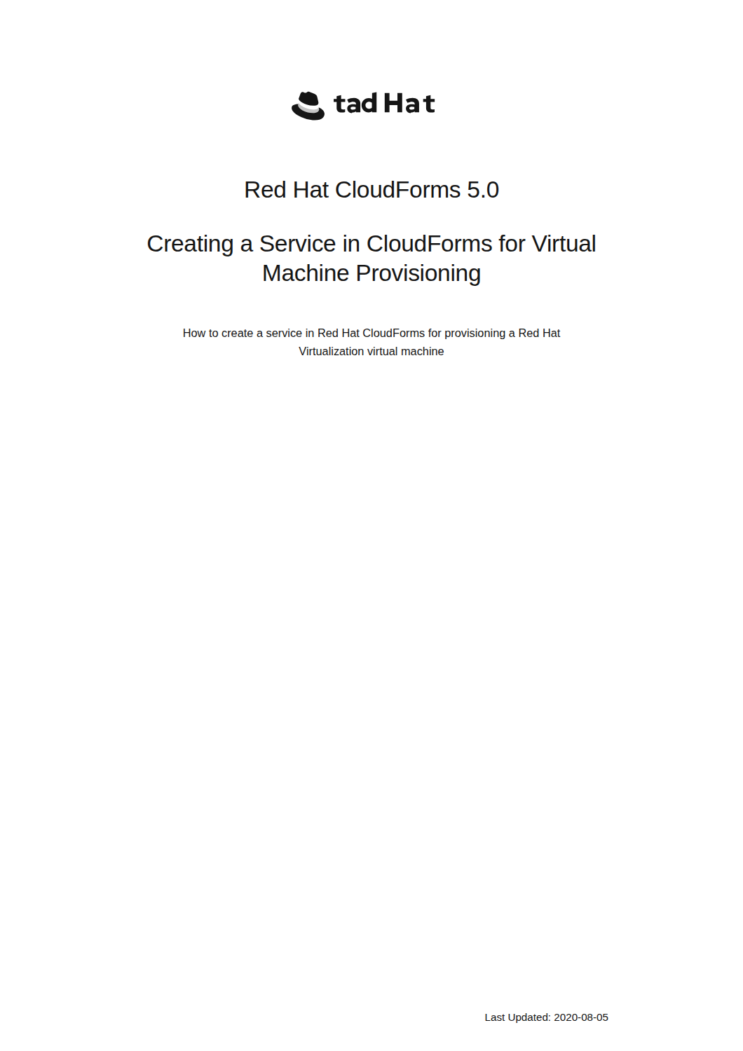Red Hat
Red Hat CloudForms 5.0
Creating a Service in CloudForms for Virtual Machine Provisioning
How to create a service in Red Hat CloudForms for provisioning a Red Hat Virtualization virtual machine
Last Updated: 2020-08-05